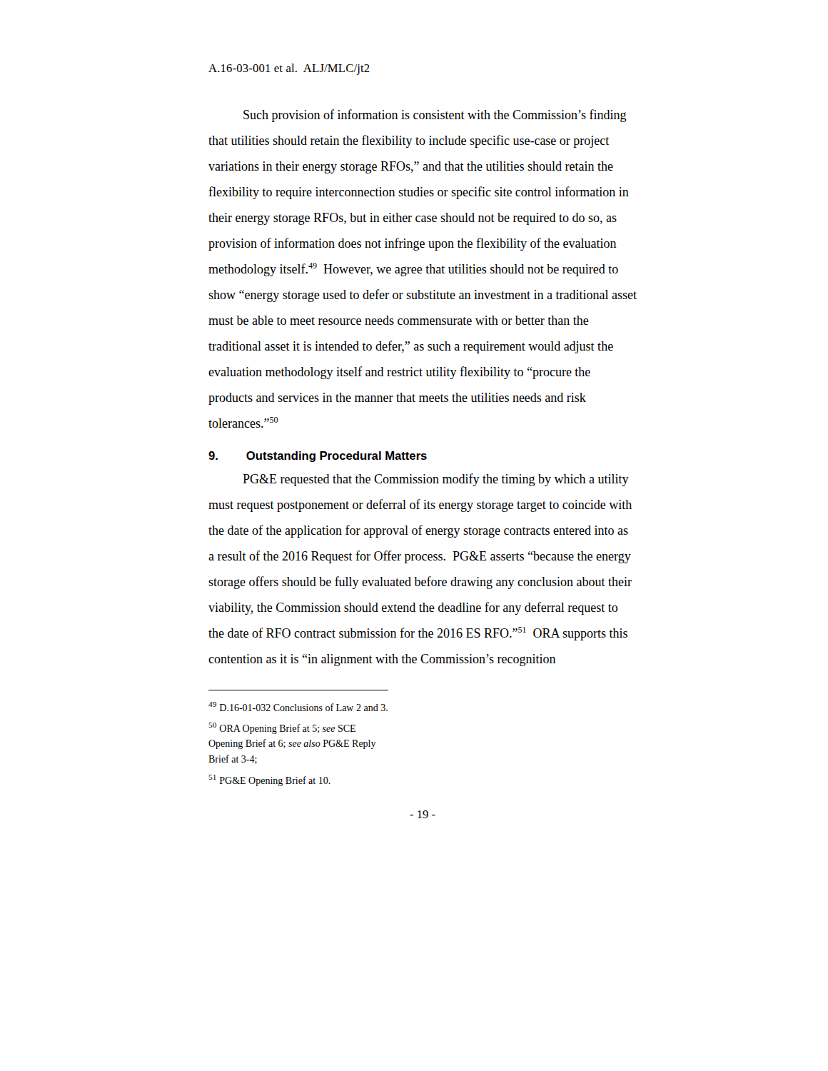A.16-03-001 et al. ALJ/MLC/jt2
Such provision of information is consistent with the Commission’s finding that utilities should retain the flexibility to include specific use-case or project variations in their energy storage RFOs,” and that the utilities should retain the flexibility to require interconnection studies or specific site control information in their energy storage RFOs, but in either case should not be required to do so, as provision of information does not infringe upon the flexibility of the evaluation methodology itself.49 However, we agree that utilities should not be required to show “energy storage used to defer or substitute an investment in a traditional asset must be able to meet resource needs commensurate with or better than the traditional asset it is intended to defer,” as such a requirement would adjust the evaluation methodology itself and restrict utility flexibility to “procure the products and services in the manner that meets the utilities needs and risk tolerances.”50
9. Outstanding Procedural Matters
PG&E requested that the Commission modify the timing by which a utility must request postponement or deferral of its energy storage target to coincide with the date of the application for approval of energy storage contracts entered into as a result of the 2016 Request for Offer process. PG&E asserts “because the energy storage offers should be fully evaluated before drawing any conclusion about their viability, the Commission should extend the deadline for any deferral request to the date of RFO contract submission for the 2016 ES RFO.”51 ORA supports this contention as it is “in alignment with the Commission’s recognition
49D.16-01-032 Conclusions of Law 2 and 3.
50ORA Opening Brief at 5; see SCE Opening Brief at 6; see also PG&E Reply Brief at 3-4;
51PG&E Opening Brief at 10.
- 19 -